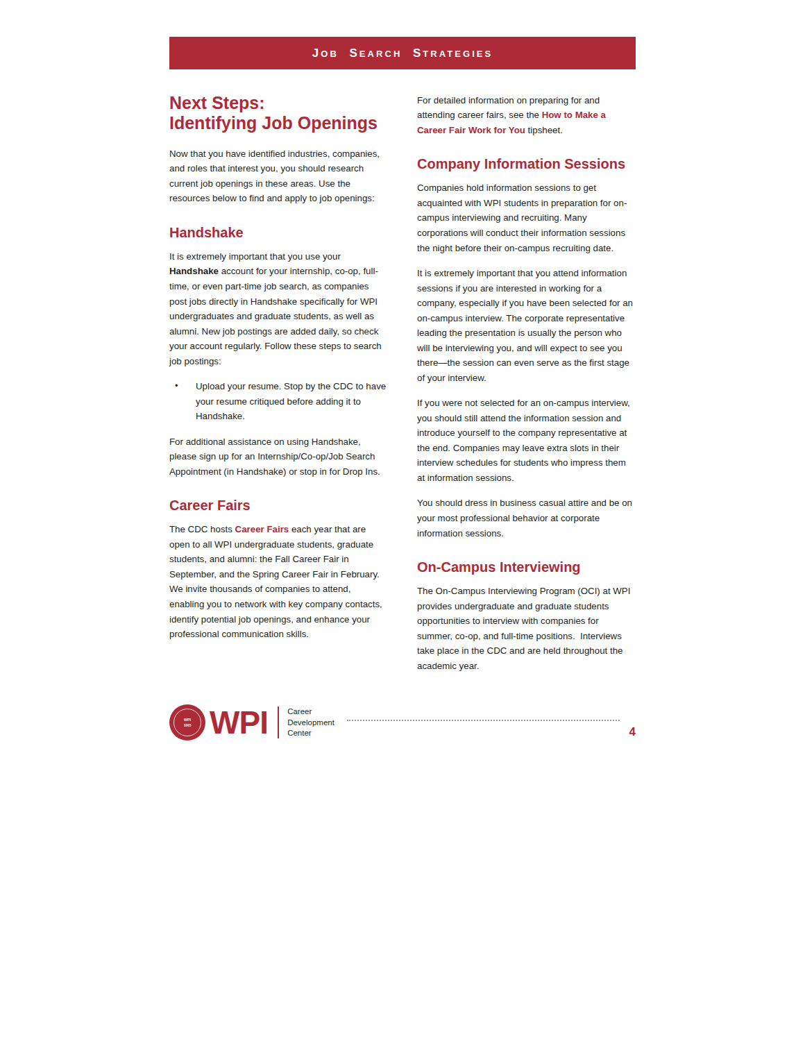JOB SEARCH STRATEGIES
Next Steps:
Identifying Job Openings
Now that you have identified industries, companies, and roles that interest you, you should research current job openings in these areas. Use the resources below to find and apply to job openings:
Handshake
It is extremely important that you use your Handshake account for your internship, co-op, full-time, or even part-time job search, as companies post jobs directly in Handshake specifically for WPI undergraduates and graduate students, as well as alumni. New job postings are added daily, so check your account regularly. Follow these steps to search job postings:
Upload your resume. Stop by the CDC to have your resume critiqued before adding it to Handshake.
For additional assistance on using Handshake, please sign up for an Internship/Co-op/Job Search Appointment (in Handshake) or stop in for Drop Ins.
Career Fairs
The CDC hosts Career Fairs each year that are open to all WPI undergraduate students, graduate students, and alumni: the Fall Career Fair in September, and the Spring Career Fair in February. We invite thousands of companies to attend, enabling you to network with key company contacts, identify potential job openings, and enhance your professional communication skills.
For detailed information on preparing for and attending career fairs, see the How to Make a Career Fair Work for You tipsheet.
Company Information Sessions
Companies hold information sessions to get acquainted with WPI students in preparation for on-campus interviewing and recruiting. Many corporations will conduct their information sessions the night before their on-campus recruiting date.
It is extremely important that you attend information sessions if you are interested in working for a company, especially if you have been selected for an on-campus interview. The corporate representative leading the presentation is usually the person who will be interviewing you, and will expect to see you there—the session can even serve as the first stage of your interview.
If you were not selected for an on-campus interview, you should still attend the information session and introduce yourself to the company representative at the end. Companies may leave extra slots in their interview schedules for students who impress them at information sessions.
You should dress in business casual attire and be on your most professional behavior at corporate information sessions.
On-Campus Interviewing
The On-Campus Interviewing Program (OCI) at WPI provides undergraduate and graduate students opportunities to interview with companies for summer, co-op, and full-time positions. Interviews take place in the CDC and are held throughout the academic year.
WPI 1865
WPI
Career
Development
Center
4